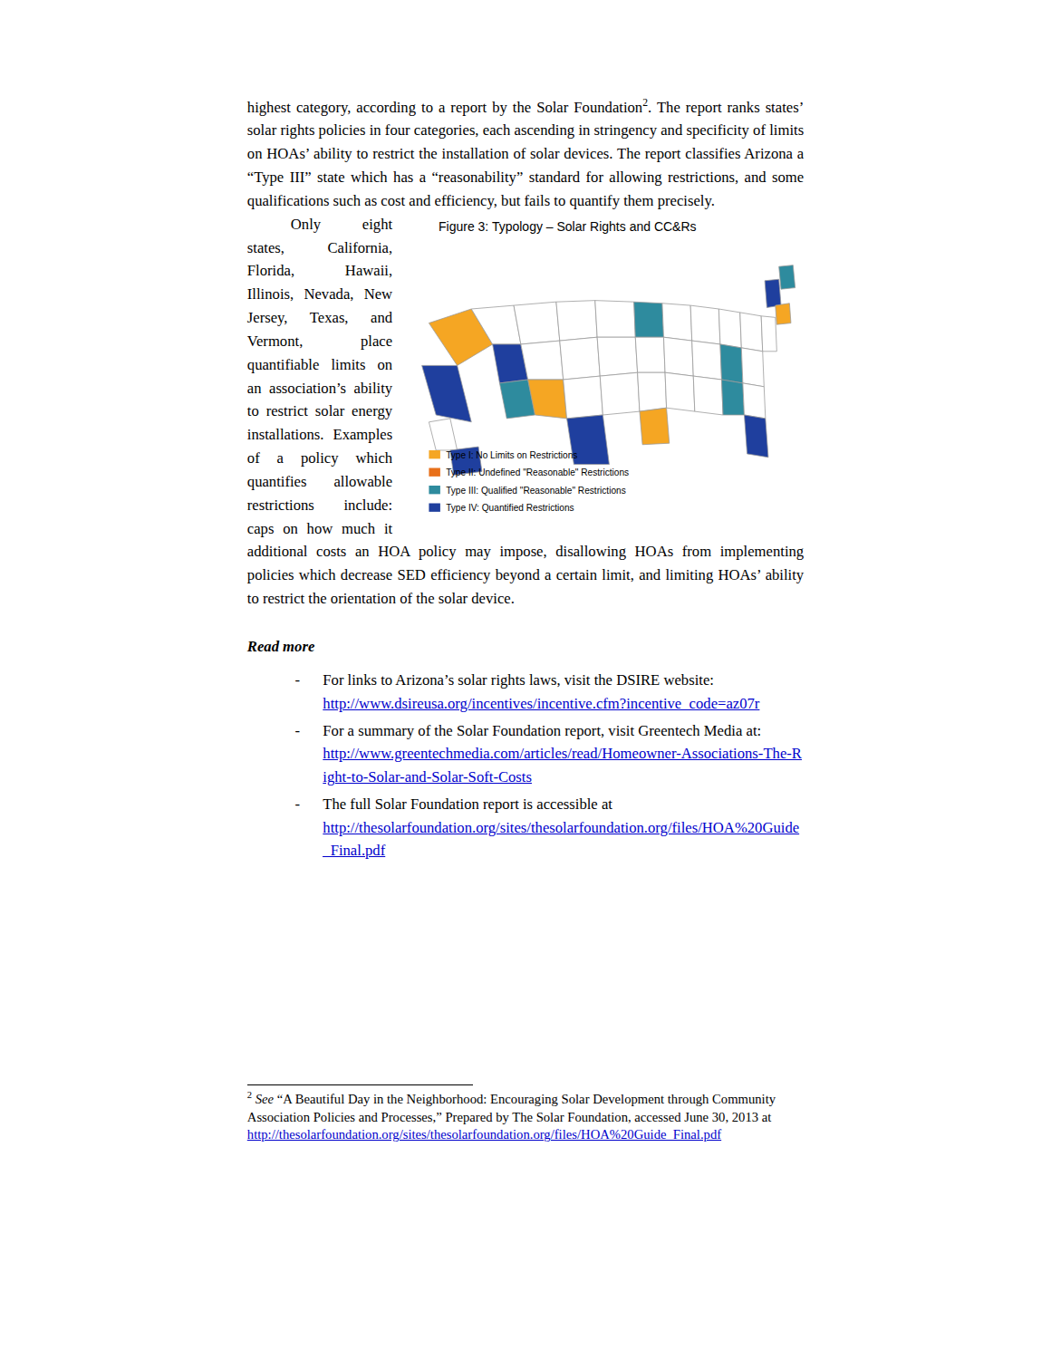highest category, according to a report by the Solar Foundation2. The report ranks states’ solar rights policies in four categories, each ascending in stringency and specificity of limits on HOAs’ ability to restrict the installation of solar devices. The report classifies Arizona a “Type III” state which has a “reasonability” standard for allowing restrictions, and some qualifications such as cost and efficiency, but fails to quantify them precisely.
Figure 3: Typology – Solar Rights and CC&Rs
Only eight states, California, Florida, Hawaii, Illinois, Nevada, New Jersey, Texas, and Vermont, place quantifiable limits on an association’s ability to restrict solar energy installations. Examples of a policy which quantifies allowable restrictions include: caps on how much it additional costs an HOA policy may impose, disallowing HOAs from implementing policies which decrease SED efficiency beyond a certain limit, and limiting HOAs’ ability to restrict the orientation of the solar device.
Read more
For links to Arizona’s solar rights laws, visit the DSIRE website:
http://www.dsireusa.org/incentives/incentive.cfm?incentive_code=az07r
For a summary of the Solar Foundation report, visit Greentech Media at:
http://www.greentechmedia.com/articles/read/Homeowner-Associations-The-Right-to-Solar-and-Solar-Soft-Costs
The full Solar Foundation report is accessible at
http://thesolarfoundation.org/sites/thesolarfoundation.org/files/HOA%20Guide_Final.pdf
2 See “A Beautiful Day in the Neighborhood: Encouraging Solar Development through Community Association Policies and Processes,” Prepared by The Solar Foundation, accessed June 30, 2013 at
http://thesolarfoundation.org/sites/thesolarfoundation.org/files/HOA%20Guide_Final.pdf